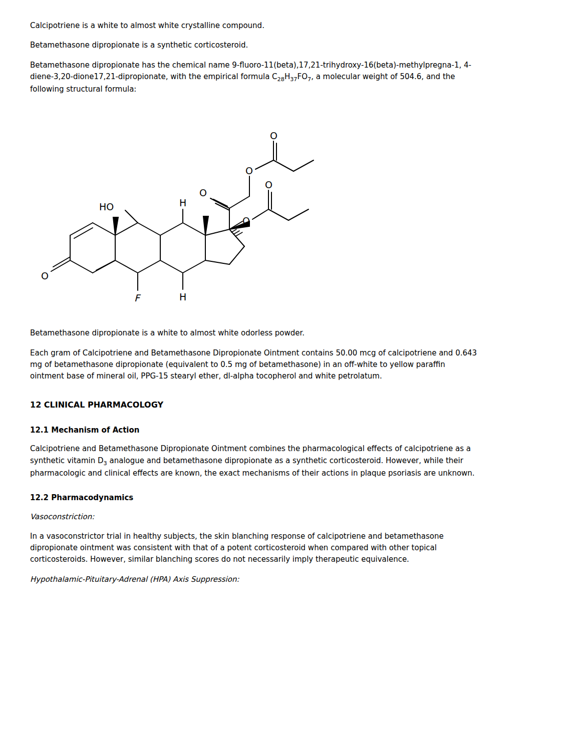Calcipotriene is a white to almost white crystalline compound.
Betamethasone dipropionate is a synthetic corticosteroid.
Betamethasone dipropionate has the chemical name 9-fluoro-11(beta),17,21-trihydroxy-16(beta)-methylpregna-1, 4-diene-3,20-dione17,21-dipropionate, with the empirical formula C28H37FO7, a molecular weight of 504.6, and the following structural formula:
O HO F H H O O O O O
Betamethasone dipropionate is a white to almost white odorless powder.
Each gram of Calcipotriene and Betamethasone Dipropionate Ointment contains 50.00 mcg of calcipotriene and 0.643 mg of betamethasone dipropionate (equivalent to 0.5 mg of betamethasone) in an off-white to yellow paraffin ointment base of mineral oil, PPG-15 stearyl ether, dl-alpha tocopherol and white petrolatum.
12 CLINICAL PHARMACOLOGY
12.1 Mechanism of Action
Calcipotriene and Betamethasone Dipropionate Ointment combines the pharmacological effects of calcipotriene as a synthetic vitamin D3 analogue and betamethasone dipropionate as a synthetic corticosteroid. However, while their pharmacologic and clinical effects are known, the exact mechanisms of their actions in plaque psoriasis are unknown.
12.2 Pharmacodynamics
Vasoconstriction:
In a vasoconstrictor trial in healthy subjects, the skin blanching response of calcipotriene and betamethasone dipropionate ointment was consistent with that of a potent corticosteroid when compared with other topical corticosteroids. However, similar blanching scores do not necessarily imply therapeutic equivalence.
Hypothalamic-Pituitary-Adrenal (HPA) Axis Suppression: